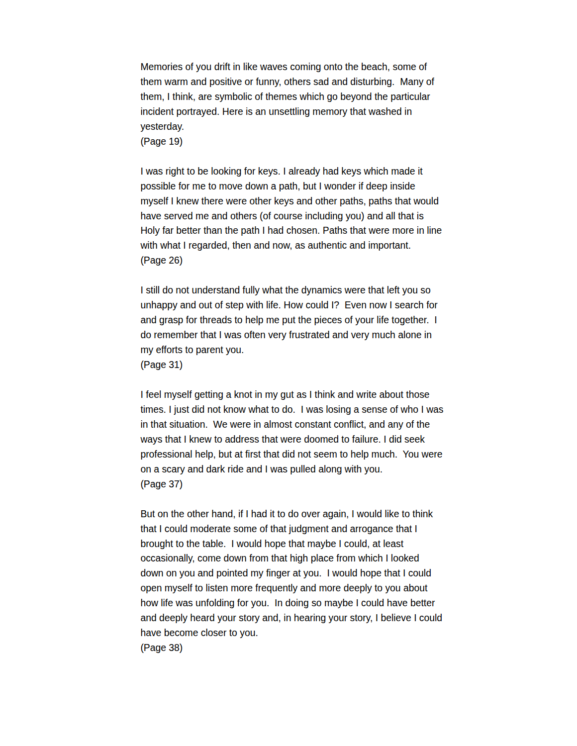Memories of you drift in like waves coming onto the beach, some of them warm and positive or funny, others sad and disturbing. Many of them, I think, are symbolic of themes which go beyond the particular incident portrayed. Here is an unsettling memory that washed in yesterday.
(Page 19)
I was right to be looking for keys. I already had keys which made it possible for me to move down a path, but I wonder if deep inside myself I knew there were other keys and other paths, paths that would have served me and others (of course including you) and all that is Holy far better than the path I had chosen. Paths that were more in line with what I regarded, then and now, as authentic and important.
(Page 26)
I still do not understand fully what the dynamics were that left you so unhappy and out of step with life. How could I? Even now I search for and grasp for threads to help me put the pieces of your life together. I do remember that I was often very frustrated and very much alone in my efforts to parent you.
(Page 31)
I feel myself getting a knot in my gut as I think and write about those times. I just did not know what to do. I was losing a sense of who I was in that situation. We were in almost constant conflict, and any of the ways that I knew to address that were doomed to failure. I did seek professional help, but at first that did not seem to help much. You were on a scary and dark ride and I was pulled along with you.
(Page 37)
But on the other hand, if I had it to do over again, I would like to think that I could moderate some of that judgment and arrogance that I brought to the table. I would hope that maybe I could, at least occasionally, come down from that high place from which I looked down on you and pointed my finger at you. I would hope that I could open myself to listen more frequently and more deeply to you about how life was unfolding for you. In doing so maybe I could have better and deeply heard your story and, in hearing your story, I believe I could have become closer to you.
(Page 38)